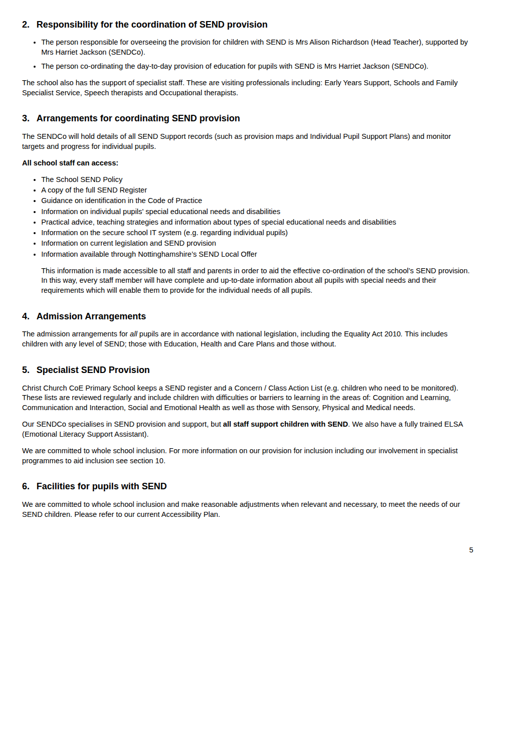2. Responsibility for the coordination of SEND provision
The person responsible for overseeing the provision for children with SEND is Mrs Alison Richardson (Head Teacher), supported by Mrs Harriet Jackson (SENDCo).
The person co-ordinating the day-to-day provision of education for pupils with SEND is Mrs Harriet Jackson (SENDCo).
The school also has the support of specialist staff. These are visiting professionals including: Early Years Support, Schools and Family Specialist Service, Speech therapists and Occupational therapists.
3. Arrangements for coordinating SEND provision
The SENDCo will hold details of all SEND Support records (such as provision maps and Individual Pupil Support Plans) and monitor targets and progress for individual pupils.
All school staff can access:
The School SEND Policy
A copy of the full SEND Register
Guidance on identification in the Code of Practice
Information on individual pupils’ special educational needs and disabilities
Practical advice, teaching strategies and information about types of special educational needs and disabilities
Information on the secure school IT system (e.g. regarding individual pupils)
Information on current legislation and SEND provision
Information available through Nottinghamshire’s SEND Local Offer
This information is made accessible to all staff and parents in order to aid the effective co-ordination of the school’s SEND provision. In this way, every staff member will have complete and up-to-date information about all pupils with special needs and their requirements which will enable them to provide for the individual needs of all pupils.
4. Admission Arrangements
The admission arrangements for all pupils are in accordance with national legislation, including the Equality Act 2010. This includes children with any level of SEND; those with Education, Health and Care Plans and those without.
5. Specialist SEND Provision
Christ Church CoE Primary School keeps a SEND register and a Concern / Class Action List (e.g. children who need to be monitored). These lists are reviewed regularly and include children with difficulties or barriers to learning in the areas of: Cognition and Learning, Communication and Interaction, Social and Emotional Health as well as those with Sensory, Physical and Medical needs.
Our SENDCo specialises in SEND provision and support, but all staff support children with SEND. We also have a fully trained ELSA (Emotional Literacy Support Assistant).
We are committed to whole school inclusion. For more information on our provision for inclusion including our involvement in specialist programmes to aid inclusion see section 10.
6. Facilities for pupils with SEND
We are committed to whole school inclusion and make reasonable adjustments when relevant and necessary, to meet the needs of our SEND children. Please refer to our current Accessibility Plan.
5